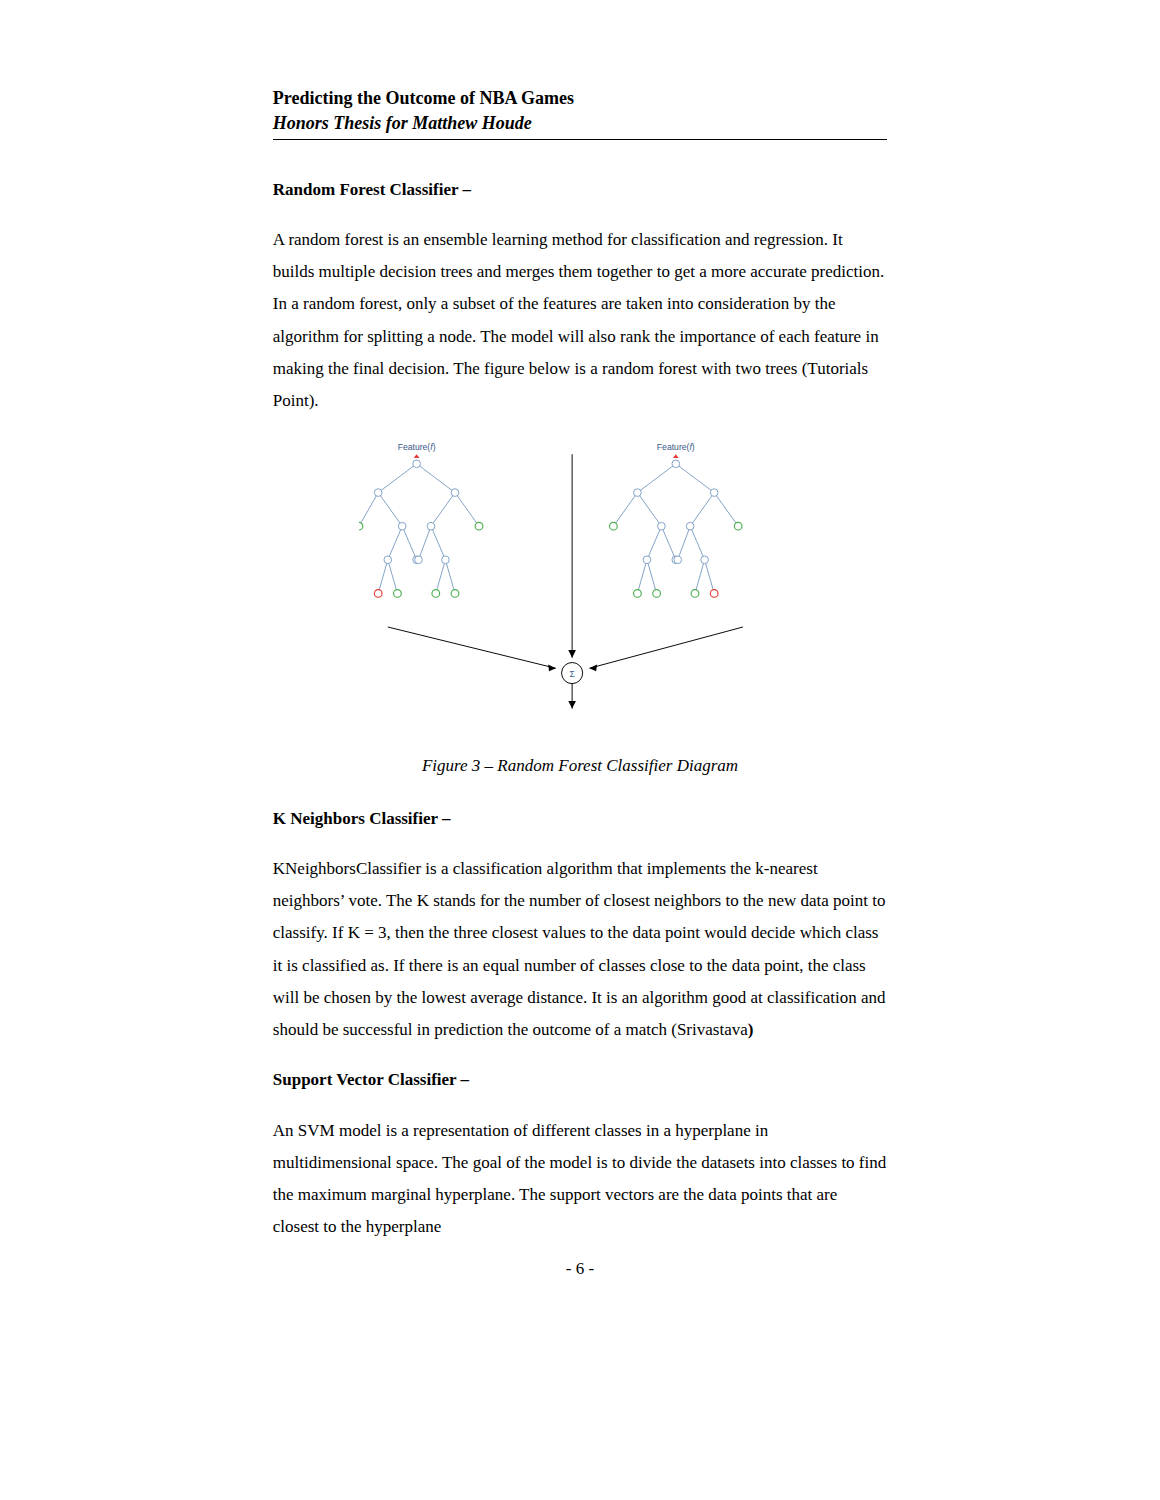Predicting the Outcome of NBA Games
Honors Thesis for Matthew Houde
Random Forest Classifier –
A random forest is an ensemble learning method for classification and regression. It builds multiple decision trees and merges them together to get a more accurate prediction. In a random forest, only a subset of the features are taken into consideration by the algorithm for splitting a node. The model will also rank the importance of each feature in making the final decision. The figure below is a random forest with two trees (Tutorials Point).
Feature(f) Feature(f) Σ
Figure 3 – Random Forest Classifier Diagram
K Neighbors Classifier –
KNeighborsClassifier is a classification algorithm that implements the k-nearest neighbors’ vote. The K stands for the number of closest neighbors to the new data point to classify. If K = 3, then the three closest values to the data point would decide which class it is classified as. If there is an equal number of classes close to the data point, the class will be chosen by the lowest average distance. It is an algorithm good at classification and should be successful in prediction the outcome of a match (Srivastava)
Support Vector Classifier –
An SVM model is a representation of different classes in a hyperplane in multidimensional space. The goal of the model is to divide the datasets into classes to find the maximum marginal hyperplane. The support vectors are the data points that are closest to the hyperplane
- 6 -